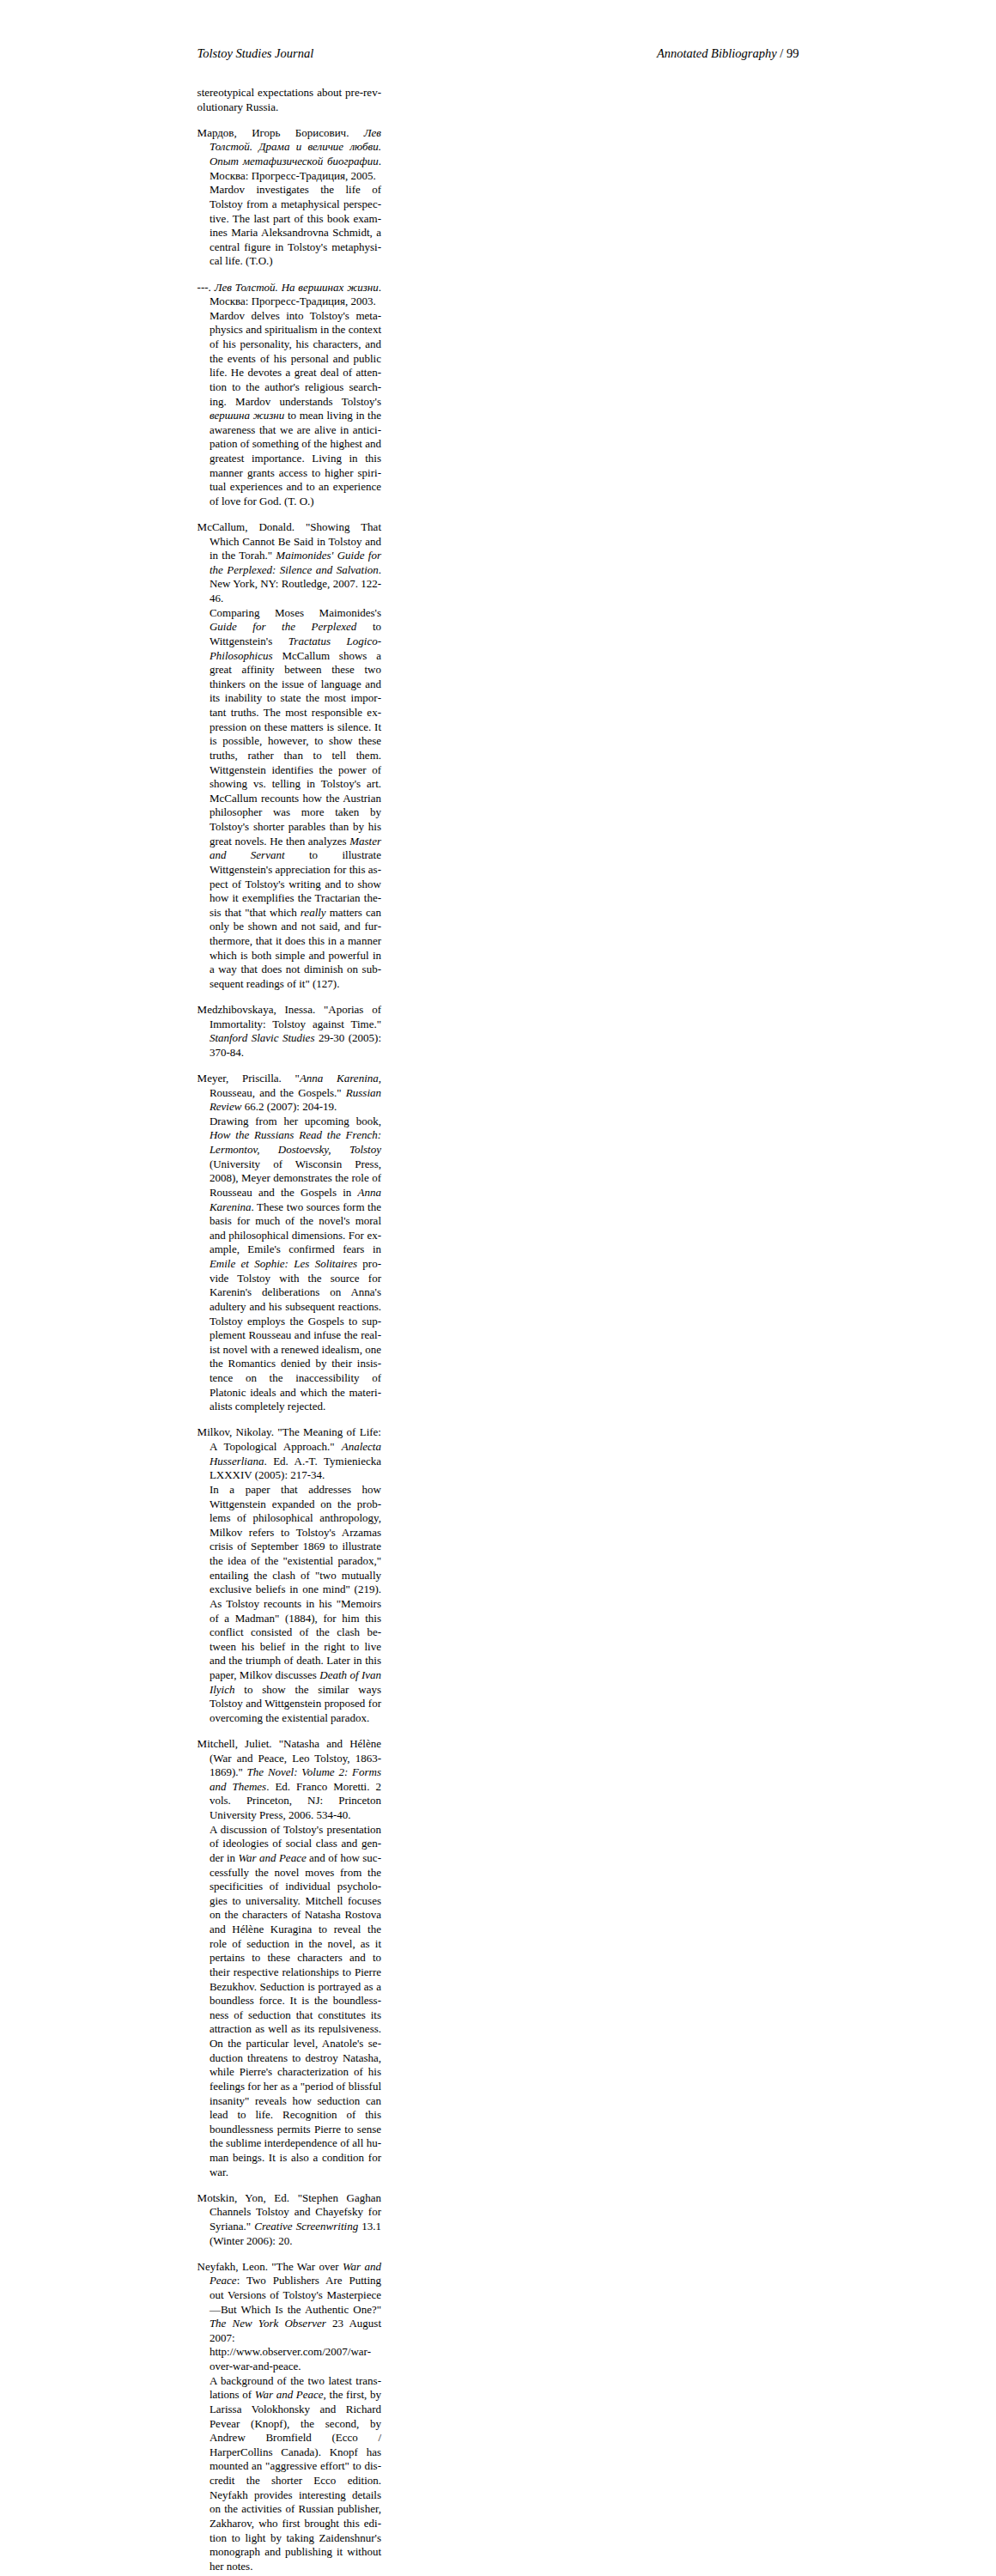Tolstoy Studies Journal
Annotated Bibliography / 99
stereotypical expectations about pre-revolutionary Russia.
Мардов, Игорь Борисович. Лев Толстой. Драма и величие любви. Опыт метафизической биографии. Москва: Прогресс-Традиция, 2005.
Mardov investigates the life of Tolstoy from a metaphysical perspective. The last part of this book examines Maria Aleksandrovna Schmidt, a central figure in Tolstoy's metaphysical life. (T.O.)
---. Лев Толстой. На вершинах жизни. Москва: Прогресс-Традиция, 2003.
Mardov delves into Tolstoy's metaphysics and spiritualism in the context of his personality, his characters, and the events of his personal and public life. He devotes a great deal of attention to the author's religious searching. Mardov understands Tolstoy's вершина жизни to mean living in the awareness that we are alive in anticipation of something of the highest and greatest importance. Living in this manner grants access to higher spiritual experiences and to an experience of love for God. (T. O.)
McCallum, Donald. "Showing That Which Cannot Be Said in Tolstoy and in the Torah." Maimonides' Guide for the Perplexed: Silence and Salvation. New York, NY: Routledge, 2007. 122-46.
Comparing Moses Maimonides's Guide for the Perplexed to Wittgenstein's Tractatus Logico-Philosophicus McCallum shows a great affinity between these two thinkers on the issue of language and its inability to state the most important truths. The most responsible expression on these matters is silence. It is possible, however, to show these truths, rather than to tell them. Wittgenstein identifies the power of showing vs. telling in Tolstoy's art. McCallum recounts how the Austrian philosopher was more taken by Tolstoy's shorter parables than by his great novels. He then analyzes Master and Servant to illustrate Wittgenstein's appreciation for this aspect of Tolstoy's writing and to show how it exemplifies the Tractarian thesis that "that which really matters can only be shown and not said, and furthermore, that it does this in a manner which is both simple and powerful in a way that does not diminish on subsequent readings of it" (127).
Medzhibovskaya, Inessa. "Aporias of Immortality: Tolstoy against Time." Stanford Slavic Studies 29-30 (2005): 370-84.
Meyer, Priscilla. "Anna Karenina, Rousseau, and the Gospels." Russian Review 66.2 (2007): 204-19.
Drawing from her upcoming book, How the Russians Read the French: Lermontov, Dostoevsky, Tolstoy (University of Wisconsin Press, 2008), Meyer demonstrates the role of Rousseau and the Gospels in Anna Karenina. These two sources form the basis for much of the novel's moral and philosophical dimensions. For example, Emile's confirmed fears in Emile et Sophie: Les Solitaires provide Tolstoy with the source for Karenin's deliberations on Anna's adultery and his subsequent reactions. Tolstoy employs the Gospels to supplement Rousseau and infuse the realist novel with a renewed idealism, one the Romantics denied by their insistence on the inaccessibility of Platonic ideals and which the materialists completely rejected.
Milkov, Nikolay. "The Meaning of Life: A Topological Approach." Analecta Husserliana. Ed. A.-T. Tymieniecka LXXXIV (2005): 217-34.
In a paper that addresses how Wittgenstein expanded on the problems of philosophical anthropology, Milkov refers to Tolstoy's Arzamas crisis of September 1869 to illustrate the idea of the "existential paradox," entailing the clash of "two mutually exclusive beliefs in one mind" (219). As Tolstoy recounts in his "Memoirs of a Madman" (1884), for him this conflict consisted of the clash between his belief in the right to live and the triumph of death. Later in this paper, Milkov discusses Death of Ivan Ilyich to show the similar ways Tolstoy and Wittgenstein proposed for overcoming the existential paradox.
Mitchell, Juliet. "Natasha and Hélène (War and Peace, Leo Tolstoy, 1863-1869)." The Novel: Volume 2: Forms and Themes. Ed. Franco Moretti. 2 vols. Princeton, NJ: Princeton University Press, 2006. 534-40.
A discussion of Tolstoy's presentation of ideologies of social class and gender in War and Peace and of how successfully the novel moves from the specificities of individual psychologies to universality. Mitchell focuses on the characters of Natasha Rostova and Hélène Kuragina to reveal the role of seduction in the novel, as it pertains to these characters and to their respective relationships to Pierre Bezukhov. Seduction is portrayed as a boundless force. It is the boundlessness of seduction that constitutes its attraction as well as its repulsiveness. On the particular level, Anatole's seduction threatens to destroy Natasha, while Pierre's characterization of his feelings for her as a "period of blissful insanity" reveals how seduction can lead to life. Recognition of this boundlessness permits Pierre to sense the sublime interdependence of all human beings. It is also a condition for war.
Motskin, Yon, Ed. "Stephen Gaghan Channels Tolstoy and Chayefsky for Syriana." Creative Screenwriting 13.1 (Winter 2006): 20.
Neyfakh, Leon. "The War over War and Peace: Two Publishers Are Putting out Versions of Tolstoy's Masterpiece—But Which Is the Authentic One?" The New York Observer 23 August 2007: http://www.observer.com/2007/war-over-war-and-peace.
A background of the two latest translations of War and Peace, the first, by Larissa Volokhonsky and Richard Pevear (Knopf), the second, by Andrew Bromfield (Ecco / HarperCollins Canada). Knopf has mounted an "aggressive effort" to discredit the shorter Ecco edition. Neyfakh provides interesting details on the activities of Russian publisher, Zakharov, who first brought this edition to light by taking Zaidenshnur's monograph and publishing it without her notes.